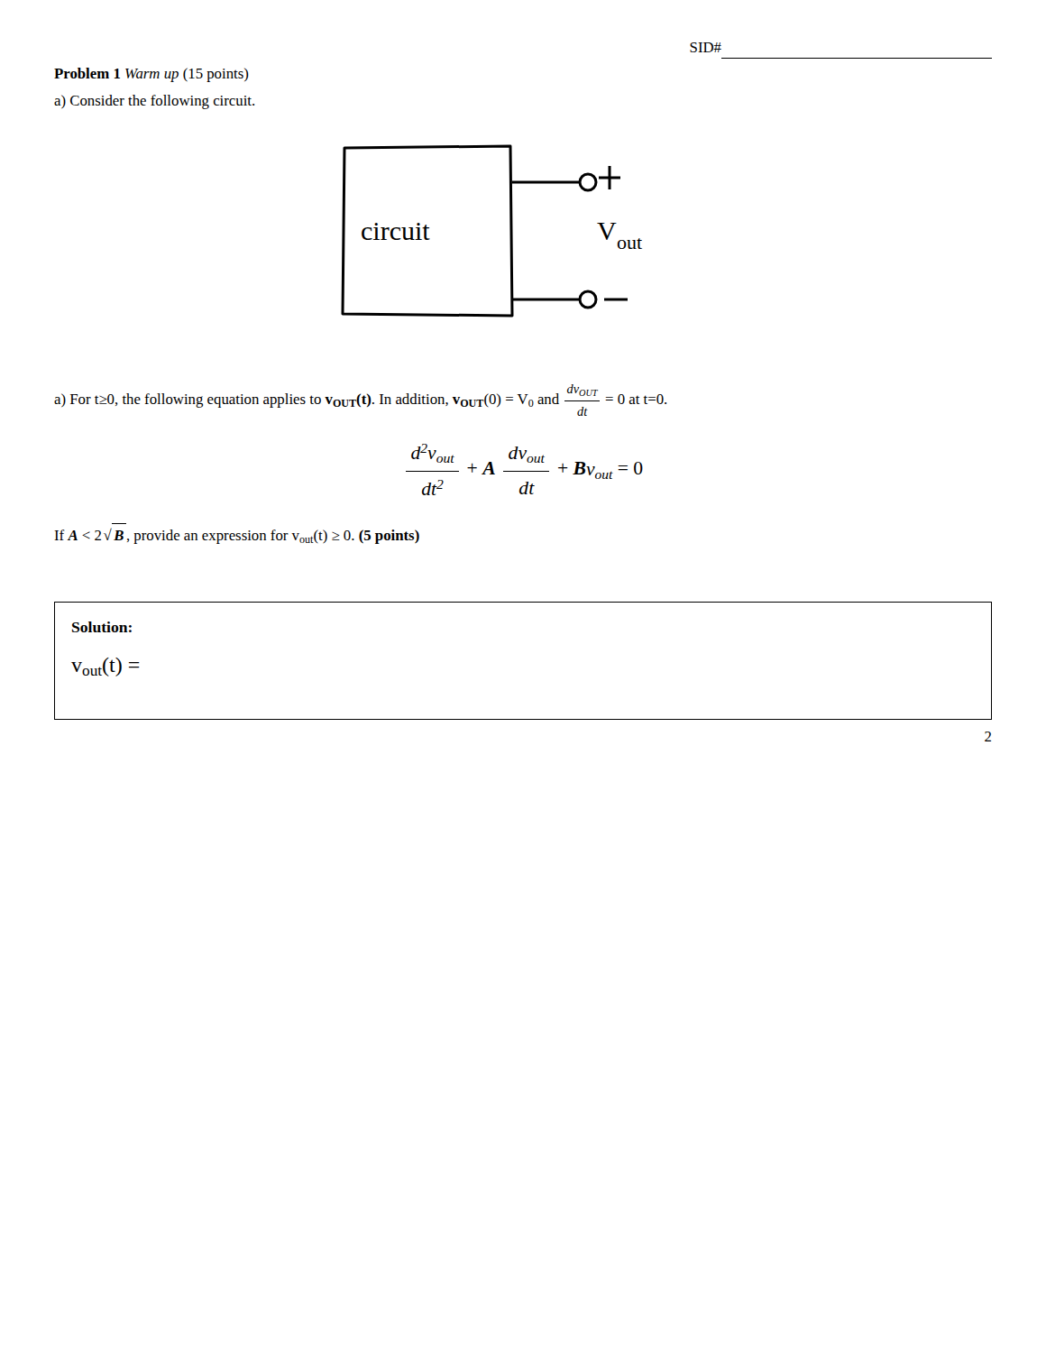SID#
Problem 1 Warm up (15 points)
a) Consider the following circuit.
circuit V out
a) For t≥0, the following equation applies to vOUT(t). In addition, vOUT(0) = V0 and dvOUT dt = 0 at t=0.
d2vout dt2 + A dvout dt + Bvout = 0
If A < 2√B, provide an expression for vout(t) ≥ 0. (5 points)
Solution:
vout(t) =
2